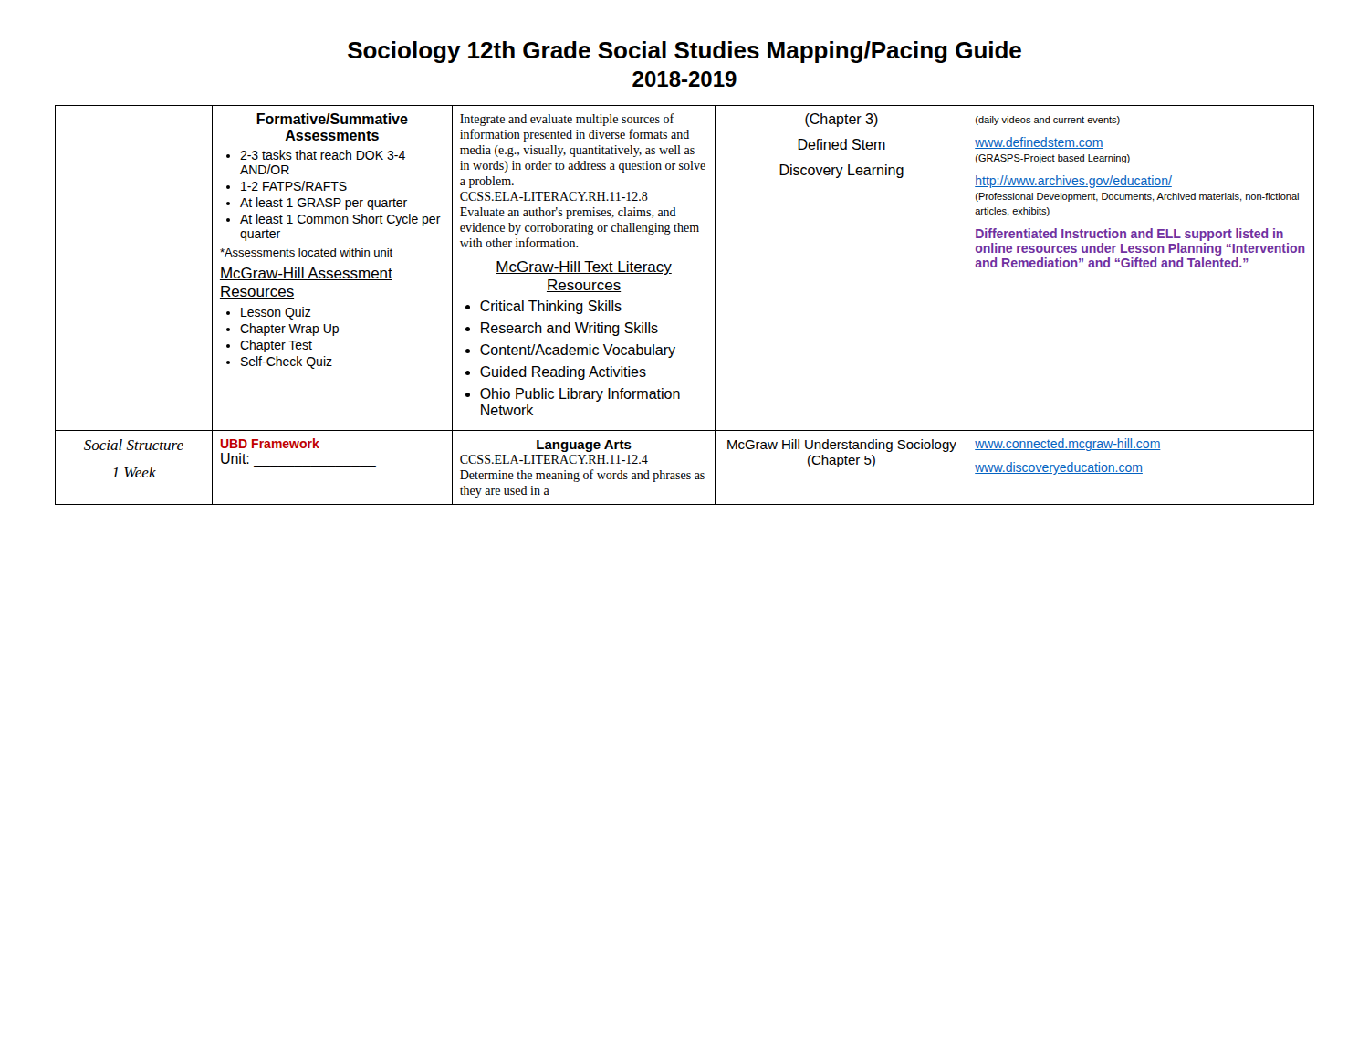Sociology 12th Grade Social Studies Mapping/Pacing Guide
2018-2019
| | Formative/Summative Assessments 2-3 tasks that reach DOK 3-4 AND/OR 1-2 FATPS/RAFTS At least 1 GRASP per quarter At least 1 Common Short Cycle per quarter *Assessments located within unit McGraw-Hill Assessment Resources Lesson Quiz Chapter Wrap Up Chapter Test Self-Check Quiz | Integrate and evaluate multiple sources of information presented in diverse formats and media (e.g., visually, quantitatively, as well as in words) in order to address a question or solve a problem. CCSS.ELA-LITERACY.RH.11-12.8 Evaluate an author's premises, claims, and evidence by corroborating or challenging them with other information. McGraw-Hill Text Literacy Resources Critical Thinking Skills Research and Writing Skills Content/Academic Vocabulary Guided Reading Activities Ohio Public Library Information Network | (Chapter 3) Defined Stem Discovery Learning | (daily videos and current events) www.definedstem.com (GRASPS-Project based Learning) http://www.archives.gov/education/ (Professional Development, Documents, Archived materials, non-fictional articles, exhibits) Differentiated Instruction and ELL support listed in online resources under Lesson Planning “Intervention and Remediation” and “Gifted and Talented.” |
| Social Structure 1 Week | UBD Framework Unit: _______________ | Language Arts CCSS.ELA-LITERACY.RH.11-12.4 Determine the meaning of words and phrases as they are used in a | McGraw Hill Understanding Sociology (Chapter 5) | www.connected.mcgraw-hill.com www.discoveryeducation.com |